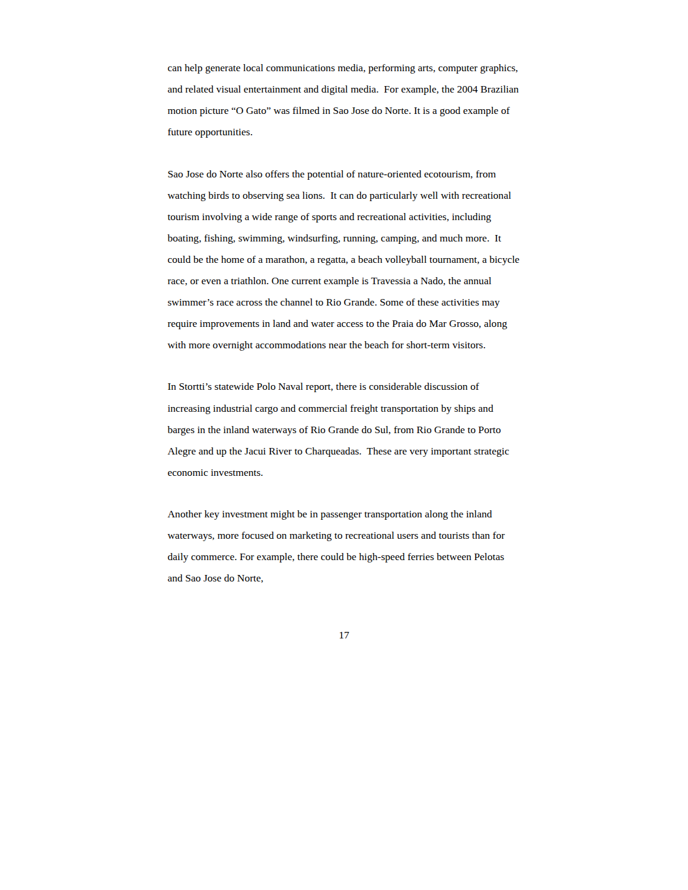can help generate local communications media, performing arts, computer graphics, and related visual entertainment and digital media. For example, the 2004 Brazilian motion picture “O Gato” was filmed in Sao Jose do Norte. It is a good example of future opportunities.
Sao Jose do Norte also offers the potential of nature-oriented ecotourism, from watching birds to observing sea lions. It can do particularly well with recreational tourism involving a wide range of sports and recreational activities, including boating, fishing, swimming, windsurfing, running, camping, and much more. It could be the home of a marathon, a regatta, a beach volleyball tournament, a bicycle race, or even a triathlon. One current example is Travessia a Nado, the annual swimmer’s race across the channel to Rio Grande. Some of these activities may require improvements in land and water access to the Praia do Mar Grosso, along with more overnight accommodations near the beach for short-term visitors.
In Stortti’s statewide Polo Naval report, there is considerable discussion of increasing industrial cargo and commercial freight transportation by ships and barges in the inland waterways of Rio Grande do Sul, from Rio Grande to Porto Alegre and up the Jacui River to Charqueadas. These are very important strategic economic investments.
Another key investment might be in passenger transportation along the inland waterways, more focused on marketing to recreational users and tourists than for daily commerce. For example, there could be high-speed ferries between Pelotas and Sao Jose do Norte,
17